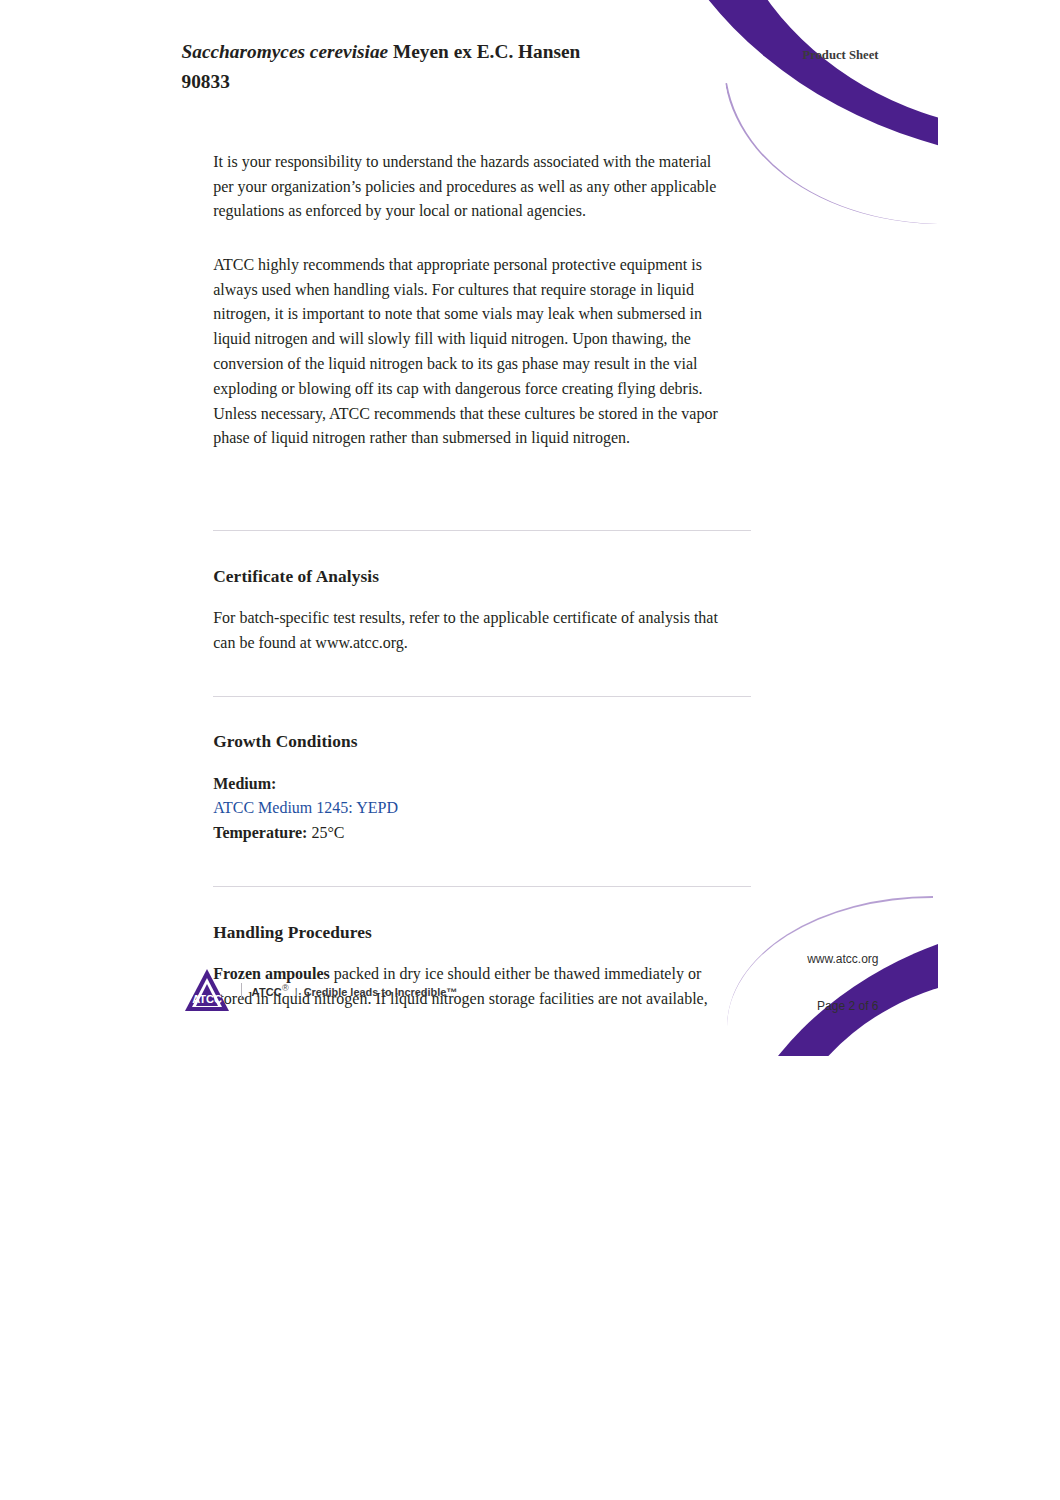Saccharomyces cerevisiae Meyen ex E.C. Hansen
90833
Product Sheet
It is your responsibility to understand the hazards associated with the material per your organization’s policies and procedures as well as any other applicable regulations as enforced by your local or national agencies.
ATCC highly recommends that appropriate personal protective equipment is always used when handling vials. For cultures that require storage in liquid nitrogen, it is important to note that some vials may leak when submersed in liquid nitrogen and will slowly fill with liquid nitrogen. Upon thawing, the conversion of the liquid nitrogen back to its gas phase may result in the vial exploding or blowing off its cap with dangerous force creating flying debris. Unless necessary, ATCC recommends that these cultures be stored in the vapor phase of liquid nitrogen rather than submersed in liquid nitrogen.
Certificate of Analysis
For batch-specific test results, refer to the applicable certificate of analysis that can be found at www.atcc.org.
Growth Conditions
Medium:
ATCC Medium 1245: YEPD
Temperature: 25°C
Handling Procedures
Frozen ampoules packed in dry ice should either be thawed immediately or stored in liquid nitrogen. If liquid nitrogen storage facilities are not available,
ATCC
ATCC® | Credible leads to Incredible™
www.atcc.org Page 2 of 6